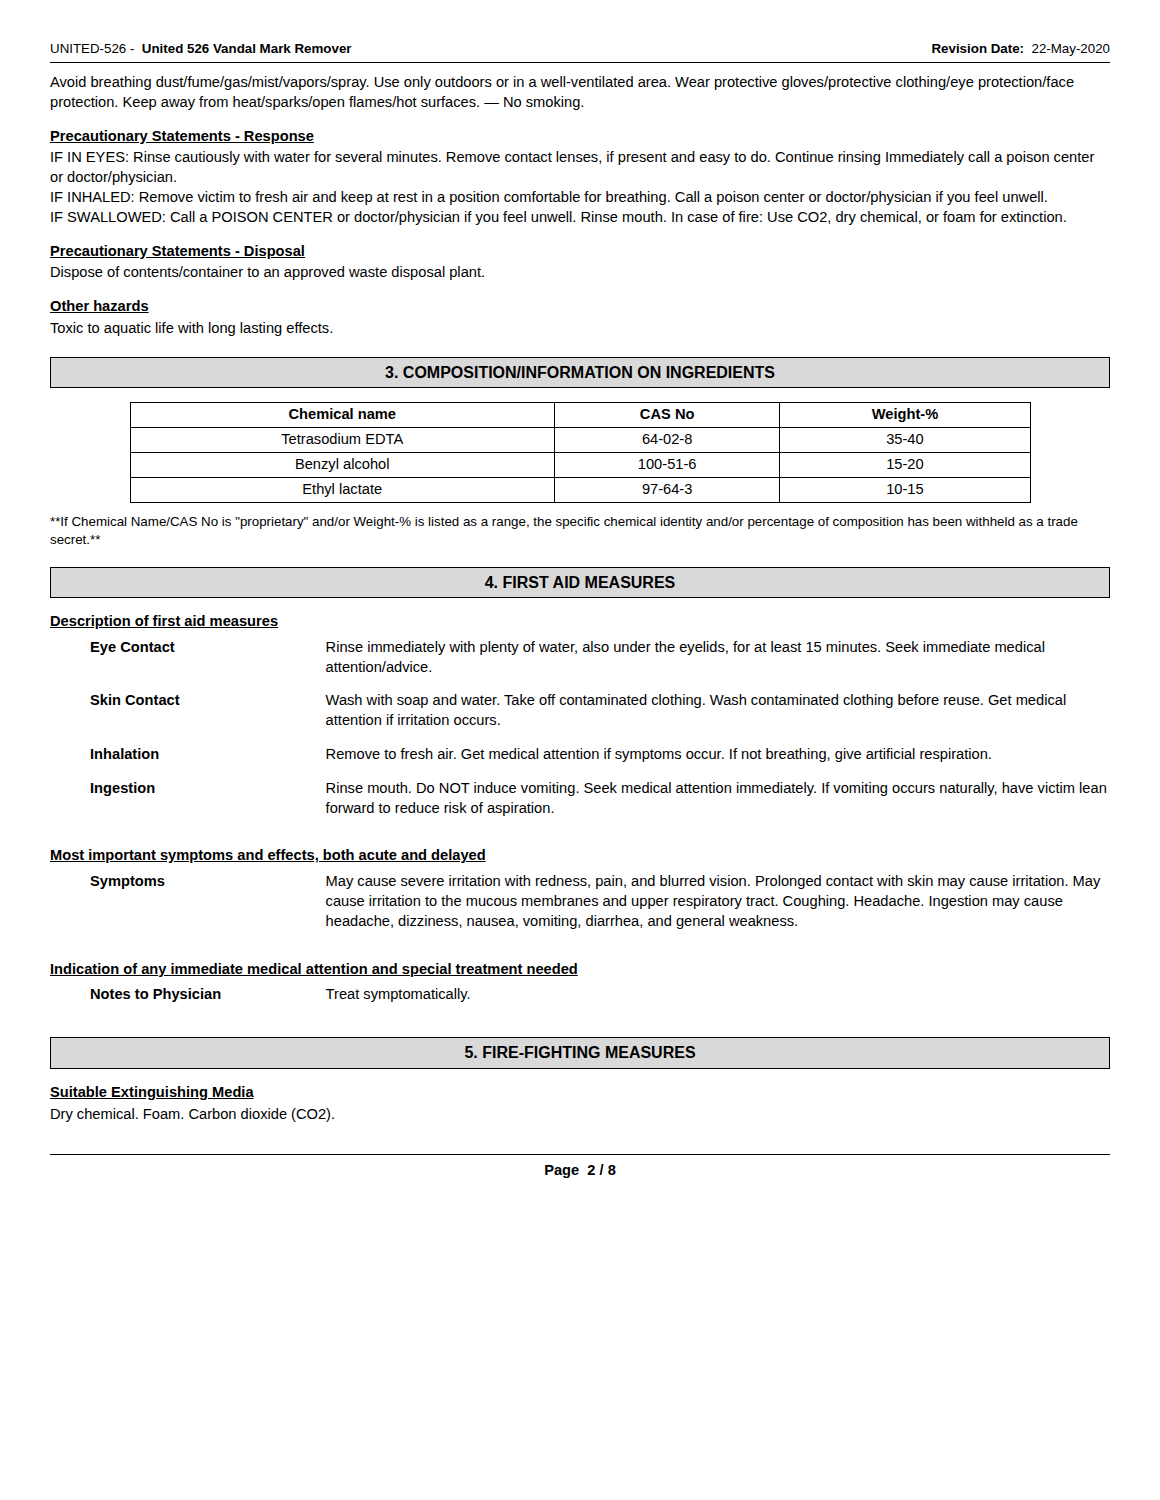UNITED-526 - United 526 Vandal Mark Remover
Revision Date: 22-May-2020
Avoid breathing dust/fume/gas/mist/vapors/spray. Use only outdoors or in a well-ventilated area. Wear protective gloves/protective clothing/eye protection/face protection. Keep away from heat/sparks/open flames/hot surfaces. — No smoking.
Precautionary Statements - Response
IF IN EYES: Rinse cautiously with water for several minutes. Remove contact lenses, if present and easy to do. Continue rinsing Immediately call a poison center or doctor/physician.
IF INHALED: Remove victim to fresh air and keep at rest in a position comfortable for breathing. Call a poison center or doctor/physician if you feel unwell.
IF SWALLOWED: Call a POISON CENTER or doctor/physician if you feel unwell. Rinse mouth. In case of fire: Use CO2, dry chemical, or foam for extinction.
Precautionary Statements - Disposal
Dispose of contents/container to an approved waste disposal plant.
Other hazards
Toxic to aquatic life with long lasting effects.
3. COMPOSITION/INFORMATION ON INGREDIENTS
| Chemical name | CAS No | Weight-% |
| --- | --- | --- |
| Tetrasodium EDTA | 64-02-8 | 35-40 |
| Benzyl alcohol | 100-51-6 | 15-20 |
| Ethyl lactate | 97-64-3 | 10-15 |
**If Chemical Name/CAS No is "proprietary" and/or Weight-% is listed as a range, the specific chemical identity and/or percentage of composition has been withheld as a trade secret.**
4. FIRST AID MEASURES
Description of first aid measures
| Eye Contact | Rinse immediately with plenty of water, also under the eyelids, for at least 15 minutes. Seek immediate medical attention/advice. |
| Skin Contact | Wash with soap and water. Take off contaminated clothing. Wash contaminated clothing before reuse. Get medical attention if irritation occurs. |
| Inhalation | Remove to fresh air. Get medical attention if symptoms occur. If not breathing, give artificial respiration. |
| Ingestion | Rinse mouth. Do NOT induce vomiting. Seek medical attention immediately. If vomiting occurs naturally, have victim lean forward to reduce risk of aspiration. |
Most important symptoms and effects, both acute and delayed
| Symptoms | May cause severe irritation with redness, pain, and blurred vision. Prolonged contact with skin may cause irritation. May cause irritation to the mucous membranes and upper respiratory tract. Coughing. Headache. Ingestion may cause headache, dizziness, nausea, vomiting, diarrhea, and general weakness. |
Indication of any immediate medical attention and special treatment needed
| Notes to Physician | Treat symptomatically. |
5. FIRE-FIGHTING MEASURES
Suitable Extinguishing Media
Dry chemical. Foam. Carbon dioxide (CO2).
Page 2 / 8